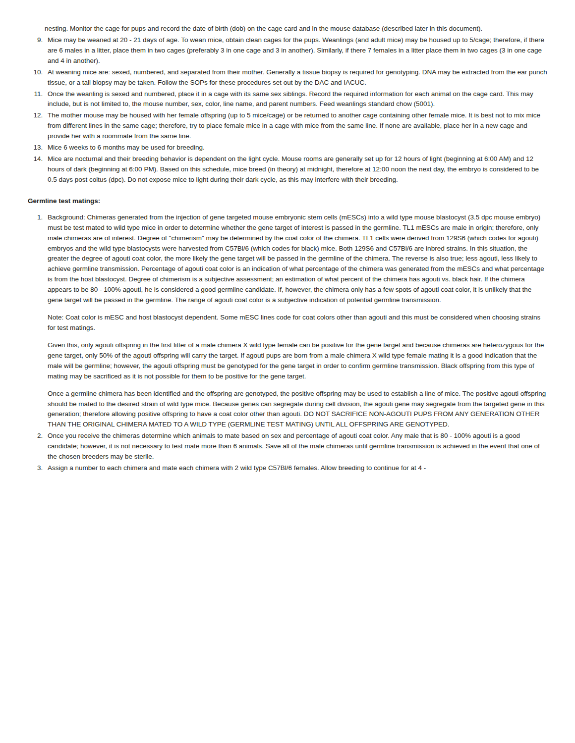nesting. Monitor the cage for pups and record the date of birth (dob) on the cage card and in the mouse database (described later in this document).
Mice may be weaned at 20 - 21 days of age. To wean mice, obtain clean cages for the pups. Weanlings (and adult mice) may be housed up to 5/cage; therefore, if there are 6 males in a litter, place them in two cages (preferably 3 in one cage and 3 in another). Similarly, if there 7 females in a litter place them in two cages (3 in one cage and 4 in another).
At weaning mice are: sexed, numbered, and separated from their mother. Generally a tissue biopsy is required for genotyping. DNA may be extracted from the ear punch tissue, or a tail biopsy may be taken. Follow the SOPs for these procedures set out by the DAC and IACUC.
Once the weanling is sexed and numbered, place it in a cage with its same sex siblings. Record the required information for each animal on the cage card. This may include, but is not limited to, the mouse number, sex, color, line name, and parent numbers. Feed weanlings standard chow (5001).
The mother mouse may be housed with her female offspring (up to 5 mice/cage) or be returned to another cage containing other female mice. It is best not to mix mice from different lines in the same cage; therefore, try to place female mice in a cage with mice from the same line. If none are available, place her in a new cage and provide her with a roommate from the same line.
Mice 6 weeks to 6 months may be used for breeding.
Mice are nocturnal and their breeding behavior is dependent on the light cycle. Mouse rooms are generally set up for 12 hours of light (beginning at 6:00 AM) and 12 hours of dark (beginning at 6:00 PM). Based on this schedule, mice breed (in theory) at midnight, therefore at 12:00 noon the next day, the embryo is considered to be 0.5 days post coitus (dpc). Do not expose mice to light during their dark cycle, as this may interfere with their breeding.
Germline test matings:
Background: Chimeras generated from the injection of gene targeted mouse embryonic stem cells (mESCs) into a wild type mouse blastocyst (3.5 dpc mouse embryo) must be test mated to wild type mice in order to determine whether the gene target of interest is passed in the germline. TL1 mESCs are male in origin; therefore, only male chimeras are of interest. Degree of "chimerism" may be determined by the coat color of the chimera. TL1 cells were derived from 129S6 (which codes for agouti) embryos and the wild type blastocysts were harvested from C57Bl/6 (which codes for black) mice. Both 129S6 and C57Bl/6 are inbred strains. In this situation, the greater the degree of agouti coat color, the more likely the gene target will be passed in the germline of the chimera. The reverse is also true; less agouti, less likely to achieve germline transmission. Percentage of agouti coat color is an indication of what percentage of the chimera was generated from the mESCs and what percentage is from the host blastocyst. Degree of chimerism is a subjective assessment; an estimation of what percent of the chimera has agouti vs. black hair. If the chimera appears to be 80 - 100% agouti, he is considered a good germline candidate. If, however, the chimera only has a few spots of agouti coat color, it is unlikely that the gene target will be passed in the germline. The range of agouti coat color is a subjective indication of potential germline transmission.
Note: Coat color is mESC and host blastocyst dependent. Some mESC lines code for coat colors other than agouti and this must be considered when choosing strains for test matings.
Given this, only agouti offspring in the first litter of a male chimera X wild type female can be positive for the gene target and because chimeras are heterozygous for the gene target, only 50% of the agouti offspring will carry the target. If agouti pups are born from a male chimera X wild type female mating it is a good indication that the male will be germline; however, the agouti offspring must be genotyped for the gene target in order to confirm germline transmission. Black offspring from this type of mating may be sacrificed as it is not possible for them to be positive for the gene target.
Once a germline chimera has been identified and the offspring are genotyped, the positive offspring may be used to establish a line of mice. The positive agouti offspring should be mated to the desired strain of wild type mice. Because genes can segregate during cell division, the agouti gene may segregate from the targeted gene in this generation; therefore allowing positive offspring to have a coat color other than agouti. DO NOT SACRIFICE NON-AGOUTI PUPS FROM ANY GENERATION OTHER THAN THE ORIGINAL CHIMERA MATED TO A WILD TYPE (GERMLINE TEST MATING) UNTIL ALL OFFSPRING ARE GENOTYPED.
Once you receive the chimeras determine which animals to mate based on sex and percentage of agouti coat color. Any male that is 80 - 100% agouti is a good candidate; however, it is not necessary to test mate more than 6 animals. Save all of the male chimeras until germline transmission is achieved in the event that one of the chosen breeders may be sterile.
Assign a number to each chimera and mate each chimera with 2 wild type C57Bl/6 females. Allow breeding to continue for at 4 -